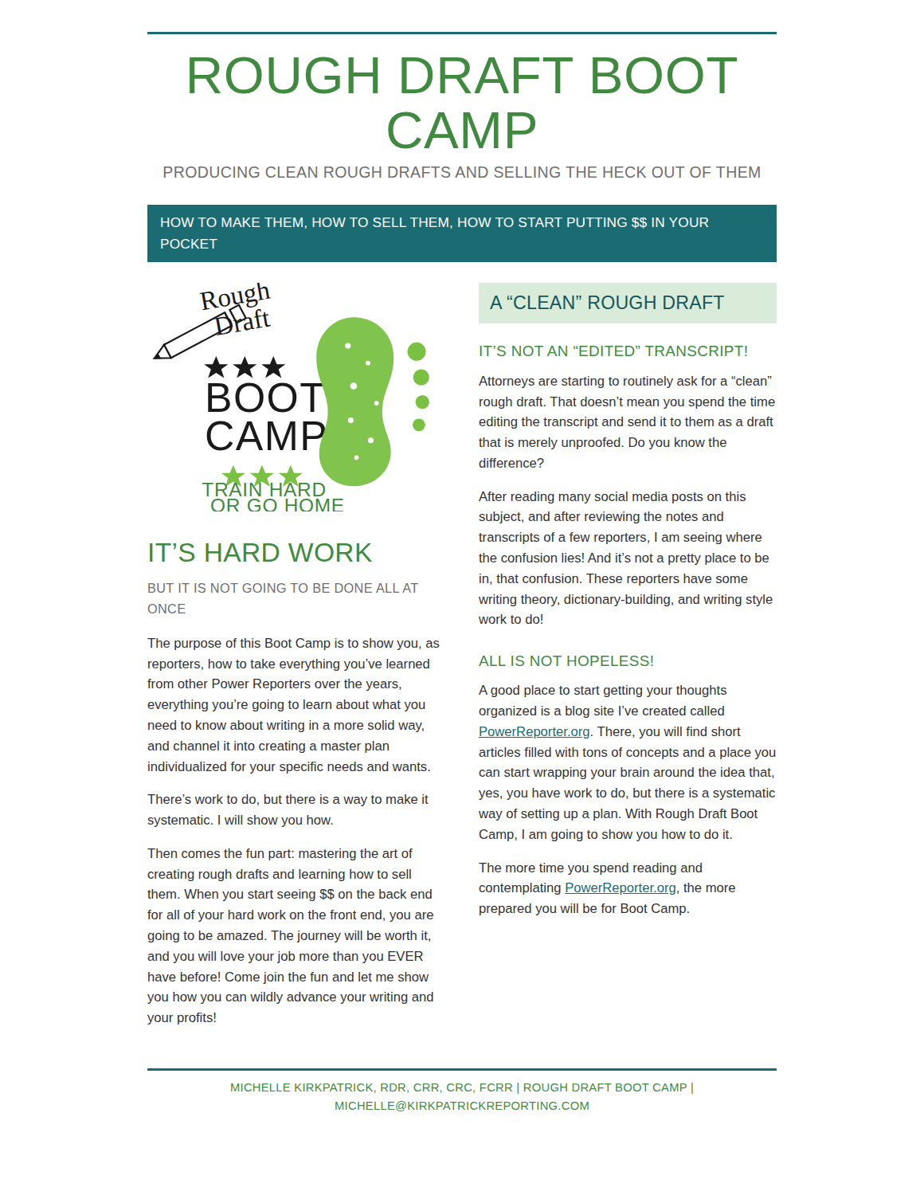ROUGH DRAFT BOOT CAMP
PRODUCING CLEAN ROUGH DRAFTS AND SELLING THE HECK OUT OF THEM
HOW TO MAKE THEM, HOW TO SELL THEM, HOW TO START PUTTING $$ IN YOUR POCKET
Rough Draft BOOT CAMP TRAIN HARD OR GO HOME
IT’S HARD WORK
BUT IT IS NOT GOING TO BE DONE ALL AT ONCE
The purpose of this Boot Camp is to show you, as reporters, how to take everything you’ve learned from other Power Reporters over the years, everything you’re going to learn about what you need to know about writing in a more solid way, and channel it into creating a master plan individualized for your specific needs and wants.
There’s work to do, but there is a way to make it systematic. I will show you how.
Then comes the fun part: mastering the art of creating rough drafts and learning how to sell them. When you start seeing $$ on the back end for all of your hard work on the front end, you are going to be amazed. The journey will be worth it, and you will love your job more than you EVER have before! Come join the fun and let me show you how you can wildly advance your writing and your profits!
A “CLEAN” ROUGH DRAFT
IT’S NOT AN “EDITED” TRANSCRIPT!
Attorneys are starting to routinely ask for a “clean” rough draft. That doesn’t mean you spend the time editing the transcript and send it to them as a draft that is merely unproofed. Do you know the difference?
After reading many social media posts on this subject, and after reviewing the notes and transcripts of a few reporters, I am seeing where the confusion lies! And it’s not a pretty place to be in, that confusion. These reporters have some writing theory, dictionary-building, and writing style work to do!
ALL IS NOT HOPELESS!
A good place to start getting your thoughts organized is a blog site I’ve created called PowerReporter.org. There, you will find short articles filled with tons of concepts and a place you can start wrapping your brain around the idea that, yes, you have work to do, but there is a systematic way of setting up a plan. With Rough Draft Boot Camp, I am going to show you how to do it.
The more time you spend reading and contemplating PowerReporter.org, the more prepared you will be for Boot Camp.
MICHELLE KIRKPATRICK, RDR, CRR, CRC, FCRR | ROUGH DRAFT BOOT CAMP | MICHELLE@KIRKPATRICKREPORTING.COM